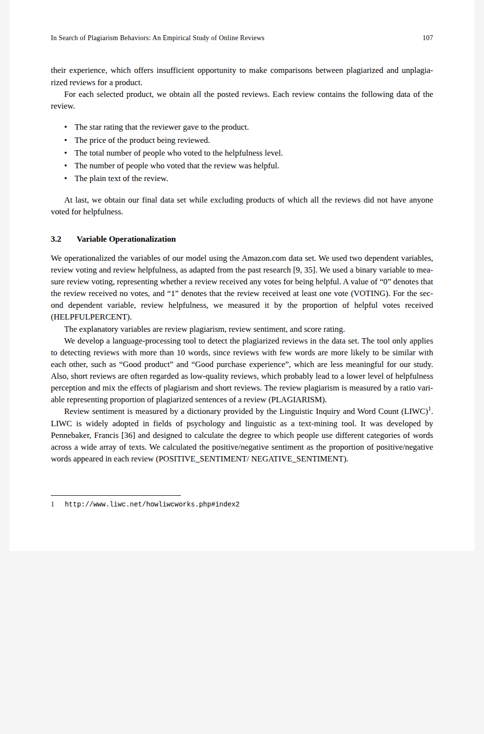In Search of Plagiarism Behaviors: An Empirical Study of Online Reviews 107
their experience, which offers insufficient opportunity to make comparisons between plagiarized and unplagiarized reviews for a product.
For each selected product, we obtain all the posted reviews. Each review contains the following data of the review.
The star rating that the reviewer gave to the product.
The price of the product being reviewed.
The total number of people who voted to the helpfulness level.
The number of people who voted that the review was helpful.
The plain text of the review.
At last, we obtain our final data set while excluding products of which all the reviews did not have anyone voted for helpfulness.
3.2 Variable Operationalization
We operationalized the variables of our model using the Amazon.com data set. We used two dependent variables, review voting and review helpfulness, as adapted from the past research [9, 35]. We used a binary variable to measure review voting, representing whether a review received any votes for being helpful. A value of “0” denotes that the review received no votes, and “1” denotes that the review received at least one vote (VOTING). For the second dependent variable, review helpfulness, we measured it by the proportion of helpful votes received (HELPFULPERCENT).
The explanatory variables are review plagiarism, review sentiment, and score rating.
We develop a language-processing tool to detect the plagiarized reviews in the data set. The tool only applies to detecting reviews with more than 10 words, since reviews with few words are more likely to be similar with each other, such as “Good product” and “Good purchase experience”, which are less meaningful for our study. Also, short reviews are often regarded as low-quality reviews, which probably lead to a lower level of helpfulness perception and mix the effects of plagiarism and short reviews. The review plagiarism is measured by a ratio variable representing proportion of plagiarized sentences of a review (PLAGIARISM).
Review sentiment is measured by a dictionary provided by the Linguistic Inquiry and Word Count (LIWC)1. LIWC is widely adopted in fields of psychology and linguistic as a text-mining tool. It was developed by Pennebaker, Francis [36] and designed to calculate the degree to which people use different categories of words across a wide array of texts. We calculated the positive/negative sentiment as the proportion of positive/negative words appeared in each review (POSITIVE_SENTIMENT/ NEGATIVE_SENTIMENT).
1 http://www.liwc.net/howliwcworks.php#index2